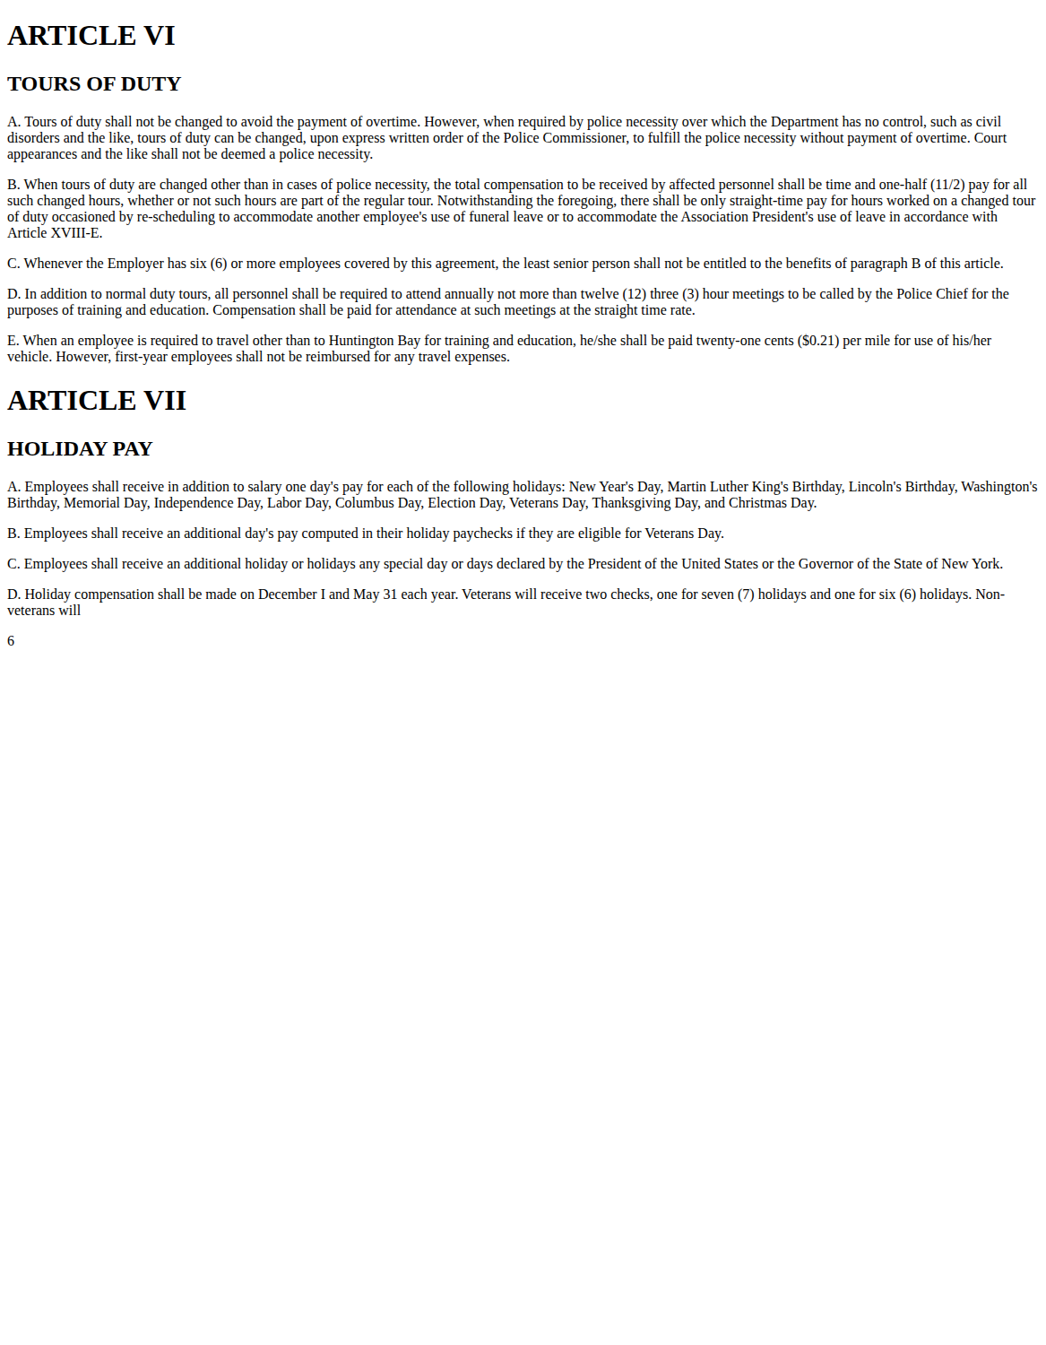ARTICLE VI
TOURS OF DUTY
A. Tours of duty shall not be changed to avoid the payment of overtime. However, when required by police necessity over which the Department has no control, such as civil disorders and the like, tours of duty can be changed, upon express written order of the Police Commissioner, to fulfill the police necessity without payment of overtime. Court appearances and the like shall not be deemed a police necessity.
B. When tours of duty are changed other than in cases of police necessity, the total compensation to be received by affected personnel shall be time and one-half (11/2) pay for all such changed hours, whether or not such hours are part of the regular tour. Notwithstanding the foregoing, there shall be only straight-time pay for hours worked on a changed tour of duty occasioned by re-scheduling to accommodate another employee's use of funeral leave or to accommodate the Association President's use of leave in accordance with Article XVIII-E.
C. Whenever the Employer has six (6) or more employees covered by this agreement, the least senior person shall not be entitled to the benefits of paragraph B of this article.
D. In addition to normal duty tours, all personnel shall be required to attend annually not more than twelve (12) three (3) hour meetings to be called by the Police Chief for the purposes of training and education. Compensation shall be paid for attendance at such meetings at the straight time rate.
E. When an employee is required to travel other than to Huntington Bay for training and education, he/she shall be paid twenty-one cents ($0.21) per mile for use of his/her vehicle. However, first-year employees shall not be reimbursed for any travel expenses.
ARTICLE VII
HOLIDAY PAY
A. Employees shall receive in addition to salary one day's pay for each of the following holidays: New Year's Day, Martin Luther King's Birthday, Lincoln's Birthday, Washington's Birthday, Memorial Day, Independence Day, Labor Day, Columbus Day, Election Day, Veterans Day, Thanksgiving Day, and Christmas Day.
B. Employees shall receive an additional day's pay computed in their holiday paychecks if they are eligible for Veterans Day.
C. Employees shall receive an additional holiday or holidays any special day or days declared by the President of the United States or the Governor of the State of New York.
D. Holiday compensation shall be made on December I and May 31 each year. Veterans will receive two checks, one for seven (7) holidays and one for six (6) holidays. Non-veterans will
6